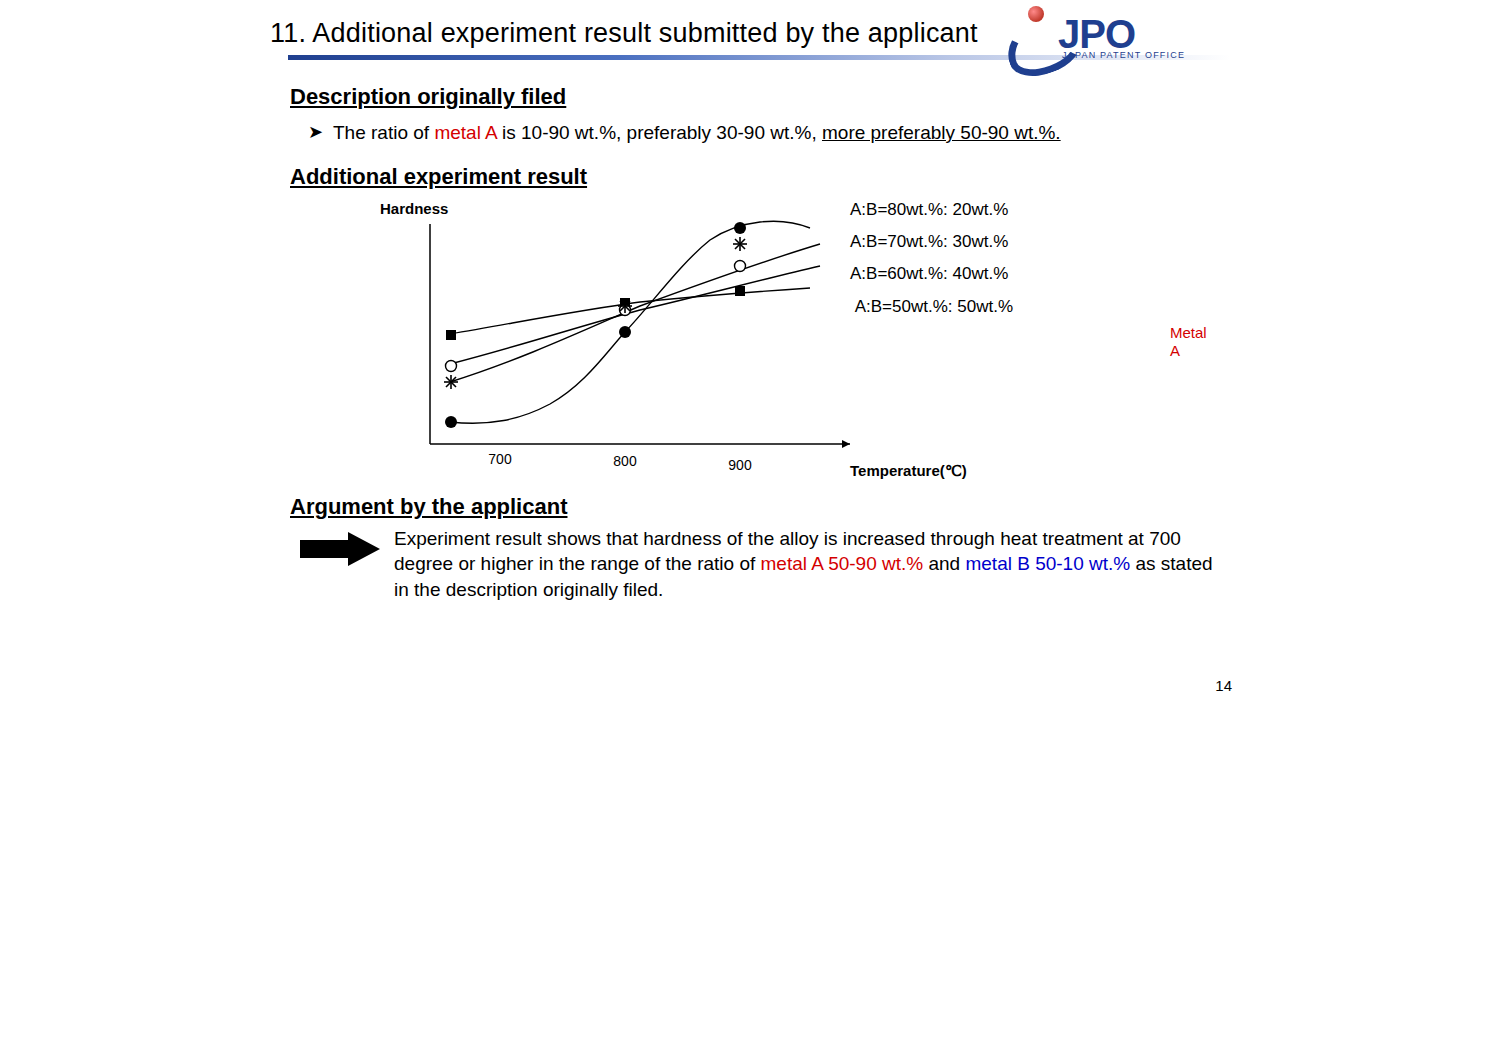11. Additional experiment result submitted by the applicant
JPO
JAPAN PATENT OFFICE
Description originally filed
➤ The ratio of metal A is 10-90 wt.%, preferably 30-90 wt.%, more preferably 50-90 wt.%.
Additional experiment result
Hardness
A:B=80wt.%: 20wt.%
A:B=70wt.%: 30wt.%
A:B=60wt.%: 40wt.%
A:B=50wt.%: 50wt.%
Metal
A
Temperature(℃)
700 800 900
Argument by the applicant
Experiment result shows that hardness of the alloy is increased through heat treatment at 700 degree or higher in the range of the ratio of metal A 50-90 wt.% and metal B 50-10 wt.% as stated in the description originally filed.
14